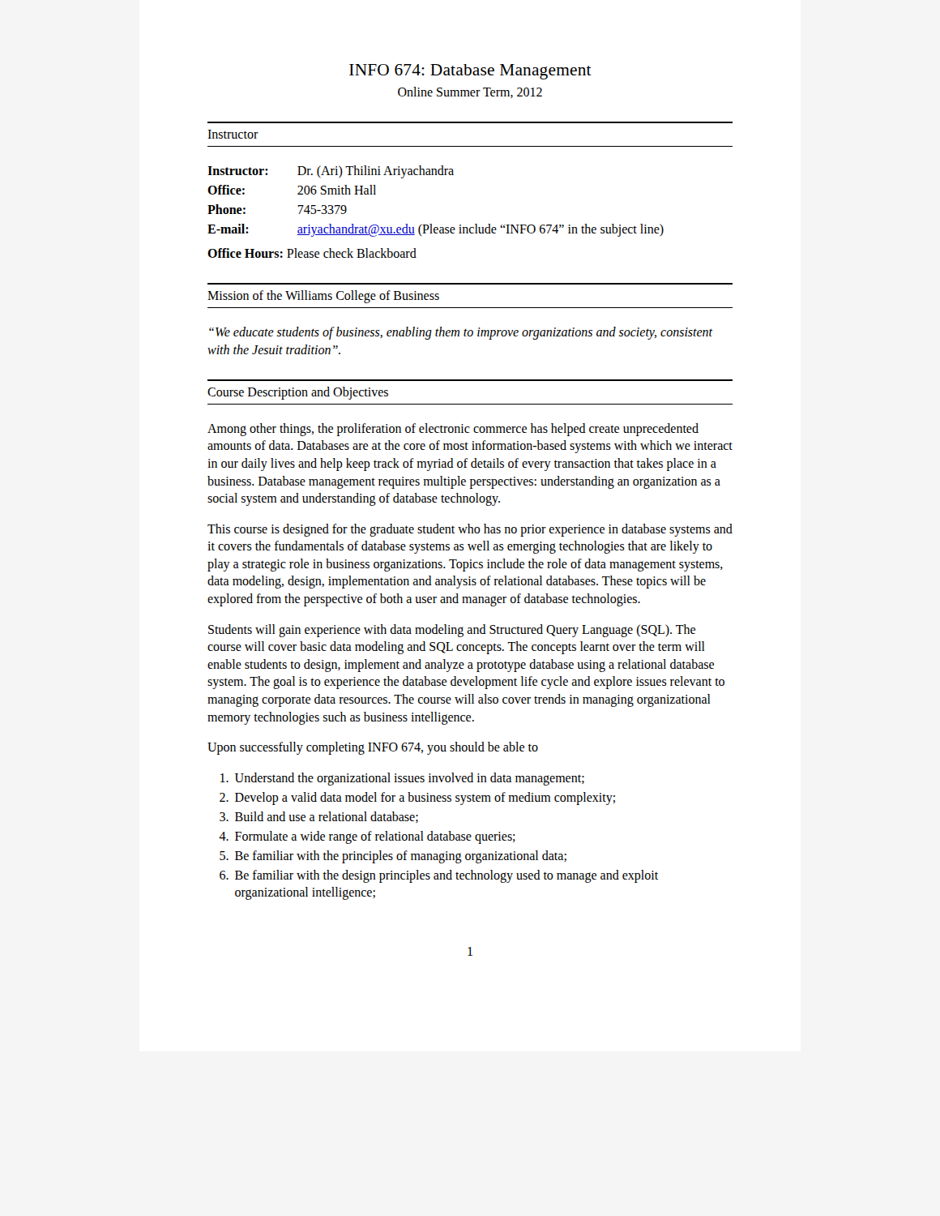INFO 674: Database Management
Online Summer Term, 2012
Instructor
| Instructor: | Dr. (Ari) Thilini Ariyachandra |
| Office: | 206 Smith Hall |
| Phone: | 745-3379 |
| E-mail: | ariyachandrat@xu.edu (Please include “INFO 674” in the subject line) |
Office Hours: Please check Blackboard
Mission of the Williams College of Business
“We educate students of business, enabling them to improve organizations and society, consistent with the Jesuit tradition”.
Course Description and Objectives
Among other things, the proliferation of electronic commerce has helped create unprecedented amounts of data. Databases are at the core of most information-based systems with which we interact in our daily lives and help keep track of myriad of details of every transaction that takes place in a business. Database management requires multiple perspectives: understanding an organization as a social system and understanding of database technology.
This course is designed for the graduate student who has no prior experience in database systems and it covers the fundamentals of database systems as well as emerging technologies that are likely to play a strategic role in business organizations. Topics include the role of data management systems, data modeling, design, implementation and analysis of relational databases. These topics will be explored from the perspective of both a user and manager of database technologies.
Students will gain experience with data modeling and Structured Query Language (SQL). The course will cover basic data modeling and SQL concepts. The concepts learnt over the term will enable students to design, implement and analyze a prototype database using a relational database system. The goal is to experience the database development life cycle and explore issues relevant to managing corporate data resources. The course will also cover trends in managing organizational memory technologies such as business intelligence.
Upon successfully completing INFO 674, you should be able to
Understand the organizational issues involved in data management;
Develop a valid data model for a business system of medium complexity;
Build and use a relational database;
Formulate a wide range of relational database queries;
Be familiar with the principles of managing organizational data;
Be familiar with the design principles and technology used to manage and exploit organizational intelligence;
1